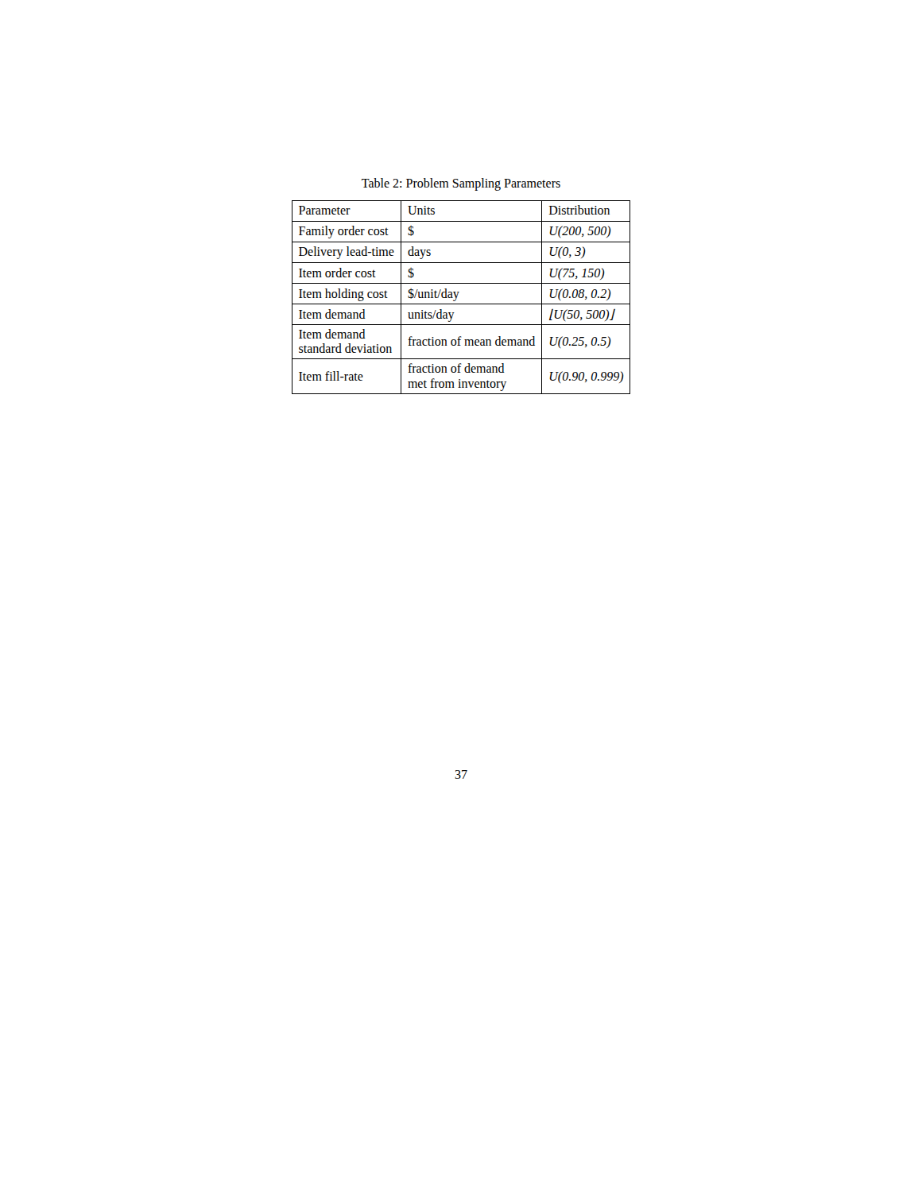Table 2: Problem Sampling Parameters
| Parameter | Units | Distribution |
| Family order cost | $ | U(200, 500) |
| Delivery lead-time | days | U(0, 3) |
| Item order cost | $ | U(75, 150) |
| Item holding cost | $/unit/day | U(0.08, 0.2) |
| Item demand | units/day | ⌊U(50, 500)⌋ |
| Item demand standard deviation | fraction of mean demand | U(0.25, 0.5) |
| Item fill-rate | fraction of demand met from inventory | U(0.90, 0.999) |
37